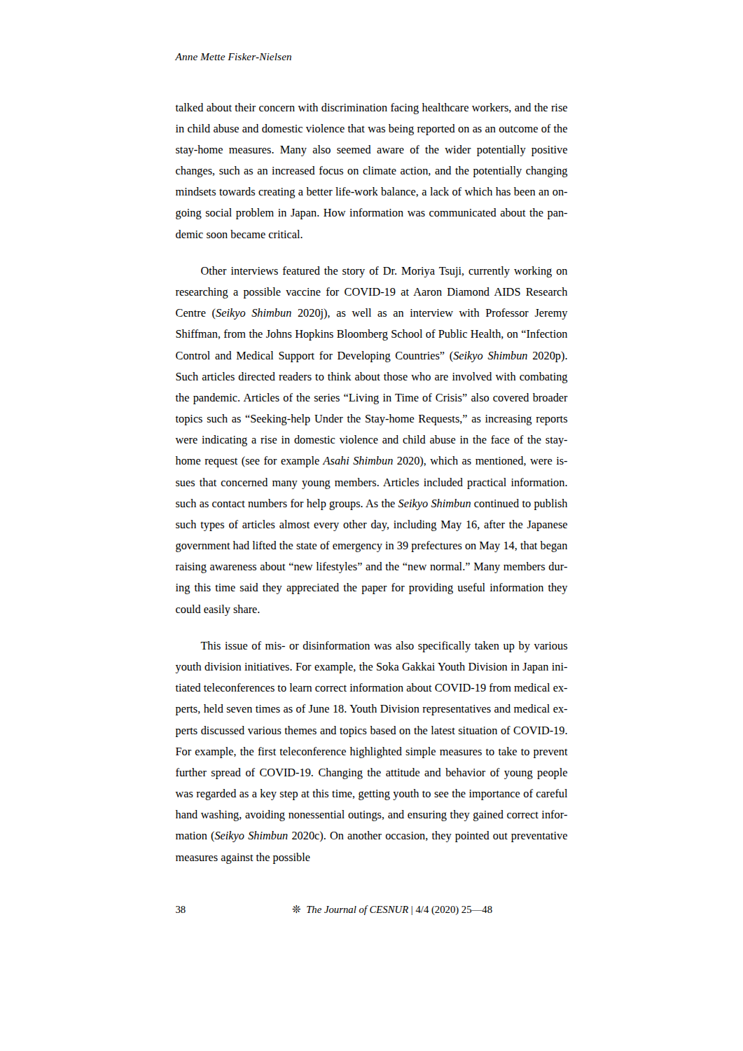Anne Mette Fisker-Nielsen
talked about their concern with discrimination facing healthcare workers, and the rise in child abuse and domestic violence that was being reported on as an outcome of the stay-home measures. Many also seemed aware of the wider potentially positive changes, such as an increased focus on climate action, and the potentially changing mindsets towards creating a better life-work balance, a lack of which has been an ongoing social problem in Japan. How information was communicated about the pandemic soon became critical.
Other interviews featured the story of Dr. Moriya Tsuji, currently working on researching a possible vaccine for COVID-19 at Aaron Diamond AIDS Research Centre (Seikyo Shimbun 2020j), as well as an interview with Professor Jeremy Shiffman, from the Johns Hopkins Bloomberg School of Public Health, on “Infection Control and Medical Support for Developing Countries” (Seikyo Shimbun 2020p). Such articles directed readers to think about those who are involved with combating the pandemic. Articles of the series “Living in Time of Crisis” also covered broader topics such as “Seeking-help Under the Stay-home Requests,” as increasing reports were indicating a rise in domestic violence and child abuse in the face of the stay-home request (see for example Asahi Shimbun 2020), which as mentioned, were issues that concerned many young members. Articles included practical information. such as contact numbers for help groups. As the Seikyo Shimbun continued to publish such types of articles almost every other day, including May 16, after the Japanese government had lifted the state of emergency in 39 prefectures on May 14, that began raising awareness about “new lifestyles” and the “new normal.” Many members during this time said they appreciated the paper for providing useful information they could easily share.
This issue of mis- or disinformation was also specifically taken up by various youth division initiatives. For example, the Soka Gakkai Youth Division in Japan initiated teleconferences to learn correct information about COVID-19 from medical experts, held seven times as of June 18. Youth Division representatives and medical experts discussed various themes and topics based on the latest situation of COVID-19. For example, the first teleconference highlighted simple measures to take to prevent further spread of COVID-19. Changing the attitude and behavior of young people was regarded as a key step at this time, getting youth to see the importance of careful hand washing, avoiding nonessential outings, and ensuring they gained correct information (Seikyo Shimbun 2020c). On another occasion, they pointed out preventative measures against the possible
38
❊The Journal of CESNUR | 4/4 (2020) 25—48